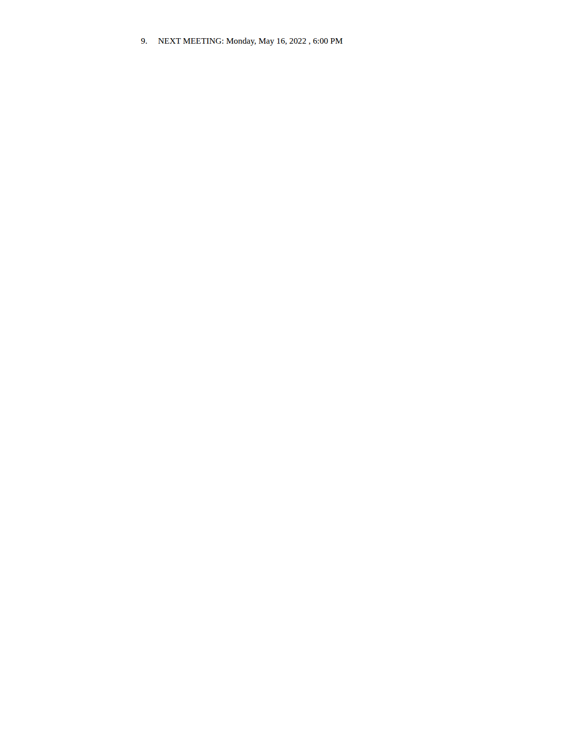NEXT MEETING: Monday, May 16, 2022 , 6:00 PM